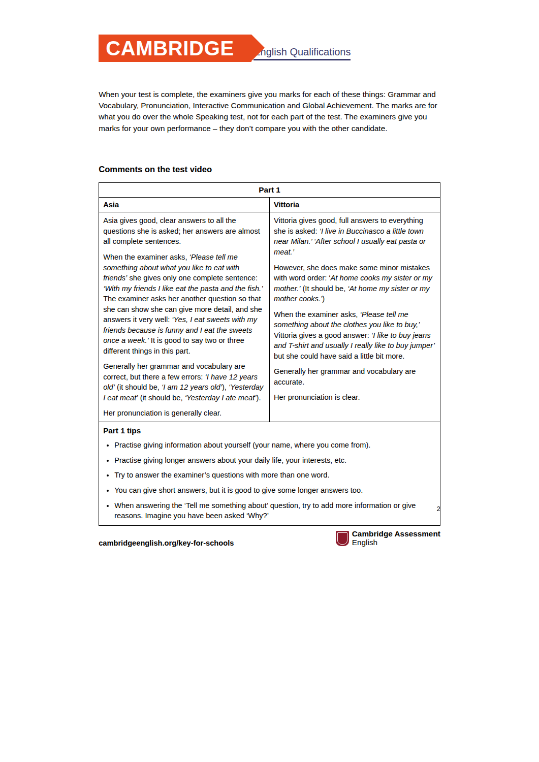CAMBRIDGE
English Qualifications
When your test is complete, the examiners give you marks for each of these things: Grammar and Vocabulary, Pronunciation, Interactive Communication and Global Achievement. The marks are for what you do over the whole Speaking test, not for each part of the test. The examiners give you marks for your own performance – they don’t compare you with the other candidate.
Comments on the test video
| Part 1 |
| --- |
| Asia | Vittoria |
| Asia gives good, clear answers to all the questions she is asked; her answers are almost all complete sentences. When the examiner asks, ‘Please tell me something about what you like to eat with friends’ she gives only one complete sentence: ‘With my friends I like eat the pasta and the fish.’ The examiner asks her another question so that she can show she can give more detail, and she answers it very well: ‘Yes, I eat sweets with my friends because is funny and I eat the sweets once a week.’ It is good to say two or three different things in this part. Generally her grammar and vocabulary are correct, but there a few errors: ‘I have 12 years old’ (it should be, ‘I am 12 years old’ ), ‘Yesterday I eat meat’ (it should be, ‘Yesterday I ate meat’ ). Her pronunciation is generally clear. | Vittoria gives good, full answers to everything she is asked: ‘I live in Buccinasco a little town near Milan.’ ‘After school I usually eat pasta or meat.’ However, she does make some minor mistakes with word order: ‘ At home cooks my sister or my mother.’ (It should be, ‘At home my sister or my mother cooks.’ ) When the examiner asks, ‘Please tell me something about the clothes you like to buy,’ Vittoria gives a good answer: ‘I like to buy jeans and T-shirt and usually I really like to buy jumper’ but she could have said a little bit more. Generally her grammar and vocabulary are accurate. Her pronunciation is clear. |
| Part 1 tips Practise giving information about yourself (your name, where you come from). Practise giving longer answers about your daily life, your interests, etc. Try to answer the examiner’s questions with more than one word. You can give short answers, but it is good to give some longer answers too. When answering the ‘Tell me something about’ question, try to add more information or give reasons. Imagine you have been asked ‘Why?’ |
2
cambridgeenglish.org/key-for-schools
Cambridge Assessment
English